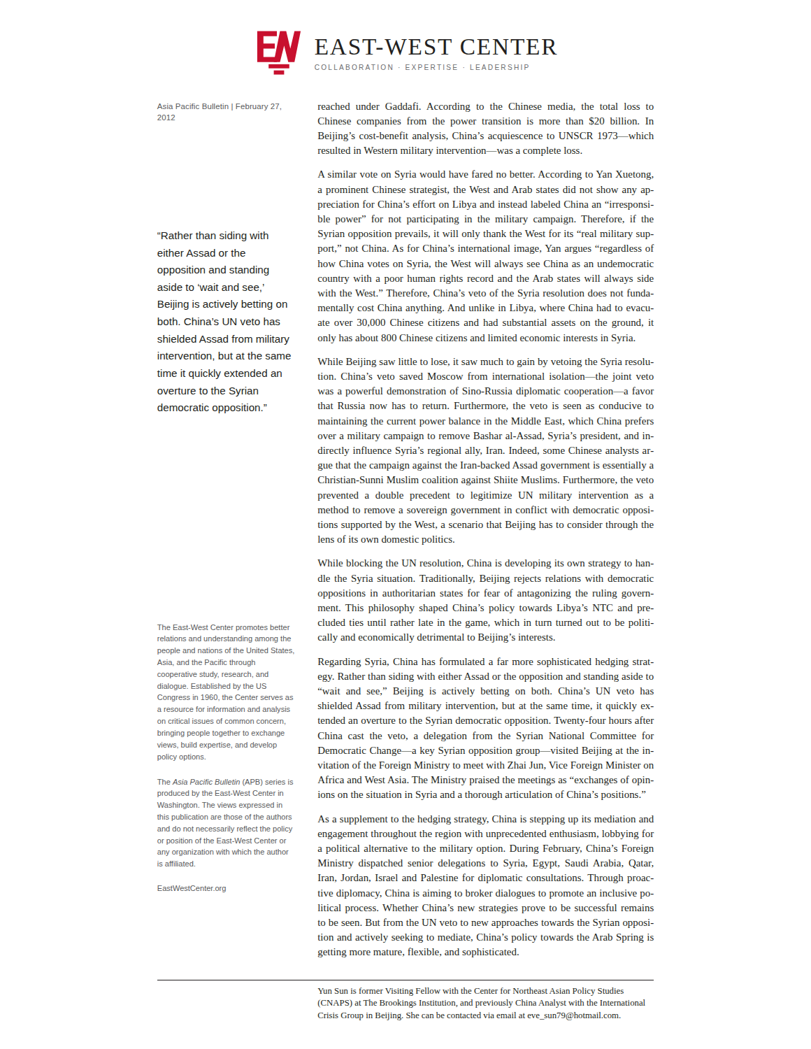EAST-WEST CENTER
COLLABORATION · EXPERTISE · LEADERSHIP
Asia Pacific Bulletin | February 27, 2012
“Rather than siding with either Assad or the opposition and standing aside to ‘wait and see,’ Beijing is actively betting on both. China’s UN veto has shielded Assad from military intervention, but at the same time it quickly extended an overture to the Syrian democratic opposition.”
The East-West Center promotes better relations and understanding among the people and nations of the United States, Asia, and the Pacific through cooperative study, research, and dialogue. Established by the US Congress in 1960, the Center serves as a resource for information and analysis on critical issues of common concern, bringing people together to exchange views, build expertise, and develop policy options.
The Asia Pacific Bulletin (APB) series is produced by the East-West Center in Washington. The views expressed in this publication are those of the authors and do not necessarily reflect the policy or position of the East-West Center or any organization with which the author is affiliated.
EastWestCenter.org
reached under Gaddafi. According to the Chinese media, the total loss to Chinese companies from the power transition is more than $20 billion. In Beijing’s cost-benefit analysis, China’s acquiescence to UNSCR 1973—which resulted in Western military intervention—was a complete loss.
A similar vote on Syria would have fared no better. According to Yan Xuetong, a prominent Chinese strategist, the West and Arab states did not show any appreciation for China’s effort on Libya and instead labeled China an “irresponsible power” for not participating in the military campaign. Therefore, if the Syrian opposition prevails, it will only thank the West for its “real military support,” not China. As for China’s international image, Yan argues “regardless of how China votes on Syria, the West will always see China as an undemocratic country with a poor human rights record and the Arab states will always side with the West.” Therefore, China’s veto of the Syria resolution does not fundamentally cost China anything. And unlike in Libya, where China had to evacuate over 30,000 Chinese citizens and had substantial assets on the ground, it only has about 800 Chinese citizens and limited economic interests in Syria.
While Beijing saw little to lose, it saw much to gain by vetoing the Syria resolution. China’s veto saved Moscow from international isolation—the joint veto was a powerful demonstration of Sino-Russia diplomatic cooperation—a favor that Russia now has to return. Furthermore, the veto is seen as conducive to maintaining the current power balance in the Middle East, which China prefers over a military campaign to remove Bashar al-Assad, Syria’s president, and indirectly influence Syria’s regional ally, Iran. Indeed, some Chinese analysts argue that the campaign against the Iran-backed Assad government is essentially a Christian-Sunni Muslim coalition against Shiite Muslims. Furthermore, the veto prevented a double precedent to legitimize UN military intervention as a method to remove a sovereign government in conflict with democratic oppositions supported by the West, a scenario that Beijing has to consider through the lens of its own domestic politics.
While blocking the UN resolution, China is developing its own strategy to handle the Syria situation. Traditionally, Beijing rejects relations with democratic oppositions in authoritarian states for fear of antagonizing the ruling government. This philosophy shaped China’s policy towards Libya’s NTC and precluded ties until rather late in the game, which in turn turned out to be politically and economically detrimental to Beijing’s interests.
Regarding Syria, China has formulated a far more sophisticated hedging strategy. Rather than siding with either Assad or the opposition and standing aside to “wait and see,” Beijing is actively betting on both. China’s UN veto has shielded Assad from military intervention, but at the same time, it quickly extended an overture to the Syrian democratic opposition. Twenty-four hours after China cast the veto, a delegation from the Syrian National Committee for Democratic Change—a key Syrian opposition group—visited Beijing at the invitation of the Foreign Ministry to meet with Zhai Jun, Vice Foreign Minister on Africa and West Asia. The Ministry praised the meetings as “exchanges of opinions on the situation in Syria and a thorough articulation of China’s positions.”
As a supplement to the hedging strategy, China is stepping up its mediation and engagement throughout the region with unprecedented enthusiasm, lobbying for a political alternative to the military option. During February, China’s Foreign Ministry dispatched senior delegations to Syria, Egypt, Saudi Arabia, Qatar, Iran, Jordan, Israel and Palestine for diplomatic consultations. Through proactive diplomacy, China is aiming to broker dialogues to promote an inclusive political process. Whether China’s new strategies prove to be successful remains to be seen. But from the UN veto to new approaches towards the Syrian opposition and actively seeking to mediate, China’s policy towards the Arab Spring is getting more mature, flexible, and sophisticated.
Yun Sun is former Visiting Fellow with the Center for Northeast Asian Policy Studies (CNAPS) at The Brookings Institution, and previously China Analyst with the International Crisis Group in Beijing. She can be contacted via email at eve_sun79@hotmail.com.